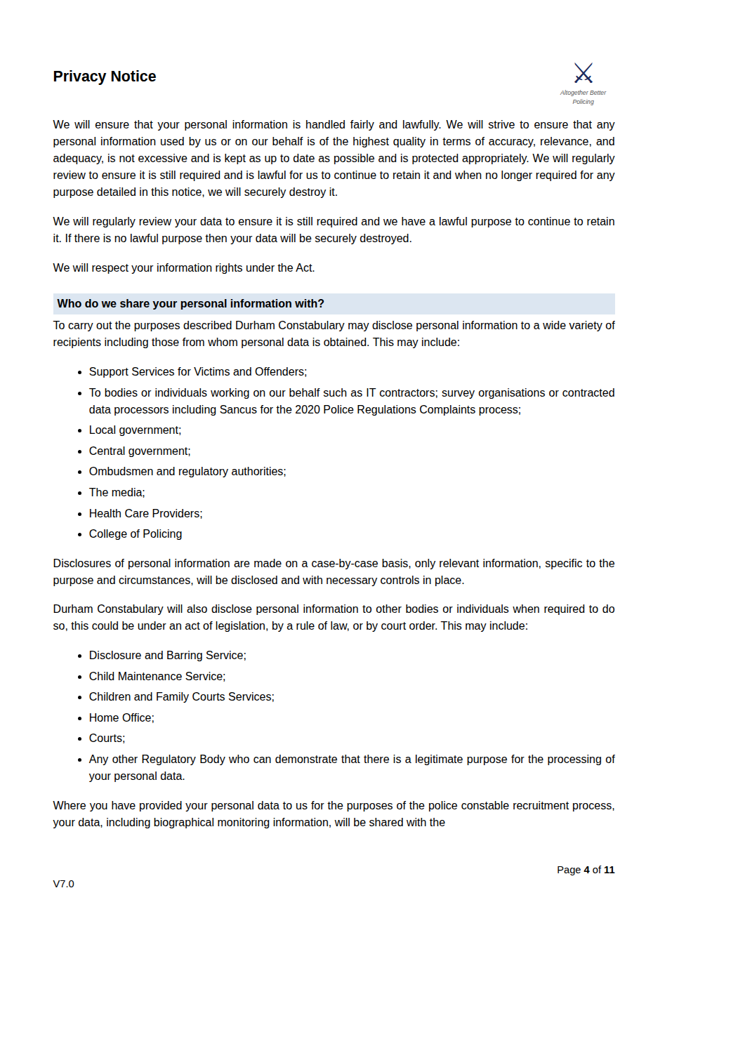Privacy Notice
⚔
Altogether Better Policing
We will ensure that your personal information is handled fairly and lawfully. We will strive to ensure that any personal information used by us or on our behalf is of the highest quality in terms of accuracy, relevance, and adequacy, is not excessive and is kept as up to date as possible and is protected appropriately. We will regularly review to ensure it is still required and is lawful for us to continue to retain it and when no longer required for any purpose detailed in this notice, we will securely destroy it.
We will regularly review your data to ensure it is still required and we have a lawful purpose to continue to retain it. If there is no lawful purpose then your data will be securely destroyed.
We will respect your information rights under the Act.
Who do we share your personal information with?
To carry out the purposes described Durham Constabulary may disclose personal information to a wide variety of recipients including those from whom personal data is obtained. This may include:
Support Services for Victims and Offenders;
To bodies or individuals working on our behalf such as IT contractors; survey organisations or contracted data processors including Sancus for the 2020 Police Regulations Complaints process;
Local government;
Central government;
Ombudsmen and regulatory authorities;
The media;
Health Care Providers;
College of Policing
Disclosures of personal information are made on a case-by-case basis, only relevant information, specific to the purpose and circumstances, will be disclosed and with necessary controls in place.
Durham Constabulary will also disclose personal information to other bodies or individuals when required to do so, this could be under an act of legislation, by a rule of law, or by court order. This may include:
Disclosure and Barring Service;
Child Maintenance Service;
Children and Family Courts Services;
Home Office;
Courts;
Any other Regulatory Body who can demonstrate that there is a legitimate purpose for the processing of your personal data.
Where you have provided your personal data to us for the purposes of the police constable recruitment process, your data, including biographical monitoring information, will be shared with the
Page 4 of 11
V7.0